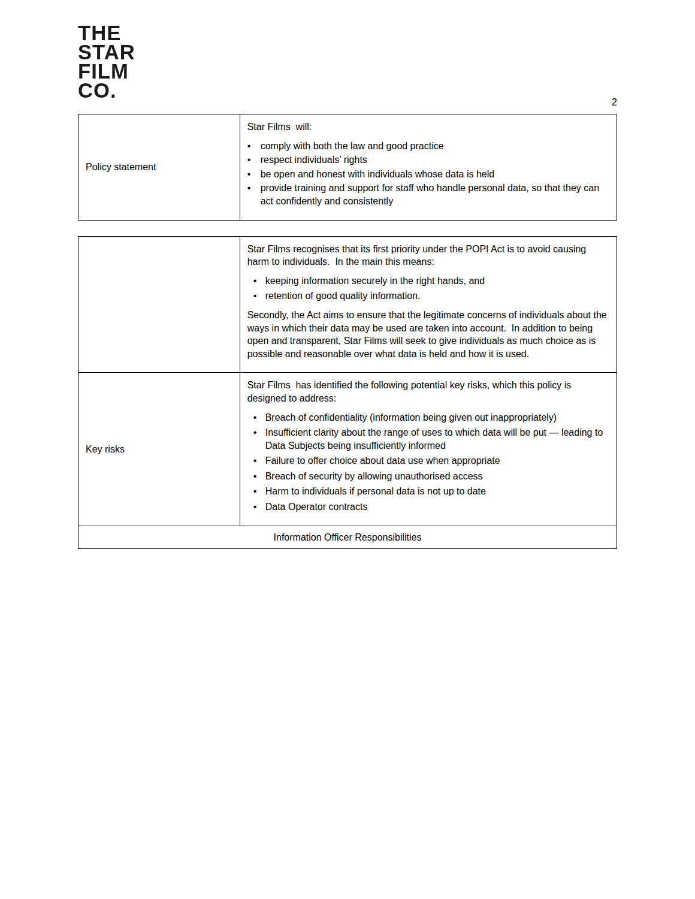The
Star
Film
Co.
2
| Policy statement | Star Films will: comply with both the law and good practice respect individuals’ rights be open and honest with individuals whose data is held provide training and support for staff who handle personal data, so that they can act confidently and consistently |
| | Star Films recognises that its first priority under the POPI Act is to avoid causing harm to individuals. In the main this means: keeping information securely in the right hands, and retention of good quality information. Secondly, the Act aims to ensure that the legitimate concerns of individuals about the ways in which their data may be used are taken into account. In addition to being open and transparent, Star Films will seek to give individuals as much choice as is possible and reasonable over what data is held and how it is used. |
| Key risks | Star Films has identified the following potential key risks, which this policy is designed to address: Breach of confidentiality (information being given out inappropriately) Insufficient clarity about the range of uses to which data will be put — leading to Data Subjects being insufficiently informed Failure to offer choice about data use when appropriate Breach of security by allowing unauthorised access Harm to individuals if personal data is not up to date Data Operator contracts |
| Information Officer Responsibilities |